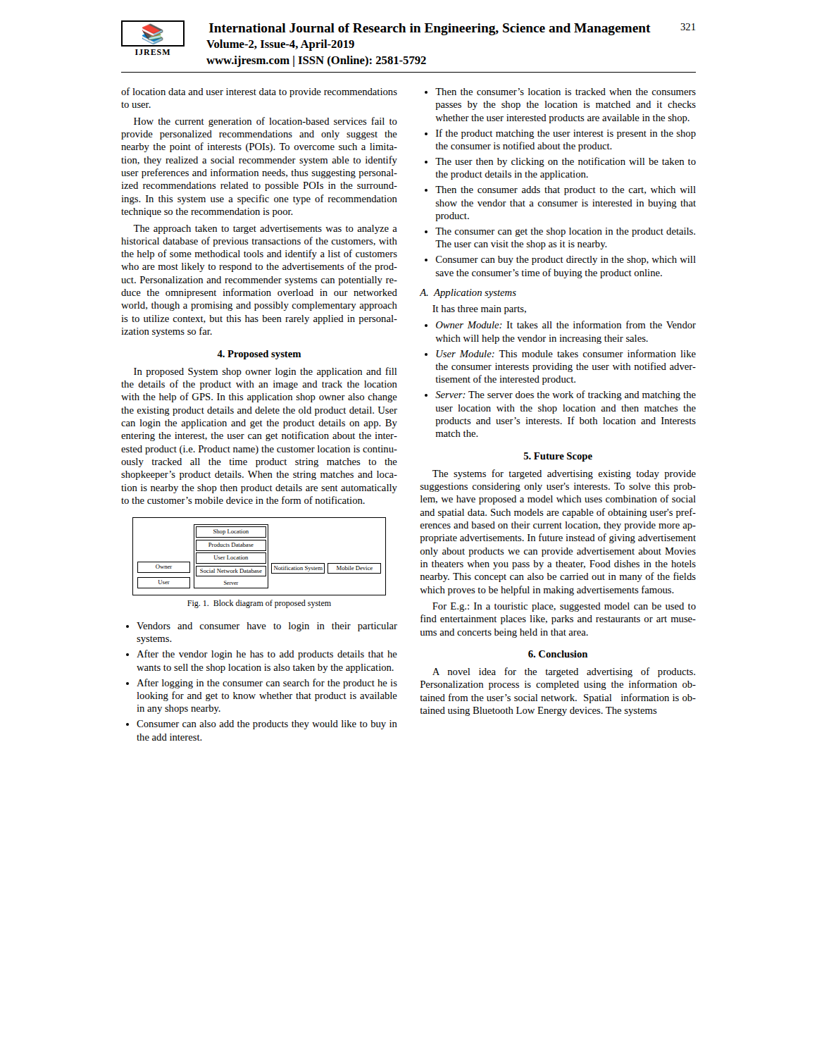📚 IJRESM
International Journal of Research in Engineering, Science and Management
Volume-2, Issue-4, April-2019
www.ijresm.com | ISSN (Online): 2581-5792
321
of location data and user interest data to provide recommendations to user.
How the current generation of location-based services fail to provide personalized recommendations and only suggest the nearby the point of interests (POIs). To overcome such a limitation, they realized a social recommender system able to identify user preferences and information needs, thus suggesting personalized recommendations related to possible POIs in the surroundings. In this system use a specific one type of recommendation technique so the recommendation is poor.
The approach taken to target advertisements was to analyze a historical database of previous transactions of the customers, with the help of some methodical tools and identify a list of customers who are most likely to respond to the advertisements of the product. Personalization and recommender systems can potentially reduce the omnipresent information overload in our networked world, though a promising and possibly complementary approach is to utilize context, but this has been rarely applied in personalization systems so far.
4. Proposed system
In proposed System shop owner login the application and fill the details of the product with an image and track the location with the help of GPS. In this application shop owner also change the existing product details and delete the old product detail. User can login the application and get the product details on app. By entering the interest, the user can get notification about the interested product (i.e. Product name) the customer location is continuously tracked all the time product string matches to the shopkeeper’s product details. When the string matches and location is nearby the shop then product details are sent automatically to the customer’s mobile device in the form of notification.
Shop Location
Products Database
User Location
Social Network Database
Server
Owner
User
Notification System
Mobile Device
Fig. 1. Block diagram of proposed system
Vendors and consumer have to login in their particular systems.
After the vendor login he has to add products details that he wants to sell the shop location is also taken by the application.
After logging in the consumer can search for the product he is looking for and get to know whether that product is available in any shops nearby.
Consumer can also add the products they would like to buy in the add interest.
Then the consumer’s location is tracked when the consumers passes by the shop the location is matched and it checks whether the user interested products are available in the shop.
If the product matching the user interest is present in the shop the consumer is notified about the product.
The user then by clicking on the notification will be taken to the product details in the application.
Then the consumer adds that product to the cart, which will show the vendor that a consumer is interested in buying that product.
The consumer can get the shop location in the product details. The user can visit the shop as it is nearby.
Consumer can buy the product directly in the shop, which will save the consumer’s time of buying the product online.
A. Application systems
It has three main parts,
Owner Module: It takes all the information from the Vendor which will help the vendor in increasing their sales.
User Module: This module takes consumer information like the consumer interests providing the user with notified advertisement of the interested product.
Server: The server does the work of tracking and matching the user location with the shop location and then matches the products and user’s interests. If both location and Interests match the.
5. Future Scope
The systems for targeted advertising existing today provide suggestions considering only user's interests. To solve this problem, we have proposed a model which uses combination of social and spatial data. Such models are capable of obtaining user's preferences and based on their current location, they provide more appropriate advertisements. In future instead of giving advertisement only about products we can provide advertisement about Movies in theaters when you pass by a theater, Food dishes in the hotels nearby. This concept can also be carried out in many of the fields which proves to be helpful in making advertisements famous.
For E.g.: In a touristic place, suggested model can be used to find entertainment places like, parks and restaurants or art museums and concerts being held in that area.
6. Conclusion
A novel idea for the targeted advertising of products. Personalization process is completed using the information obtained from the user’s social network. Spatial information is obtained using Bluetooth Low Energy devices. The systems